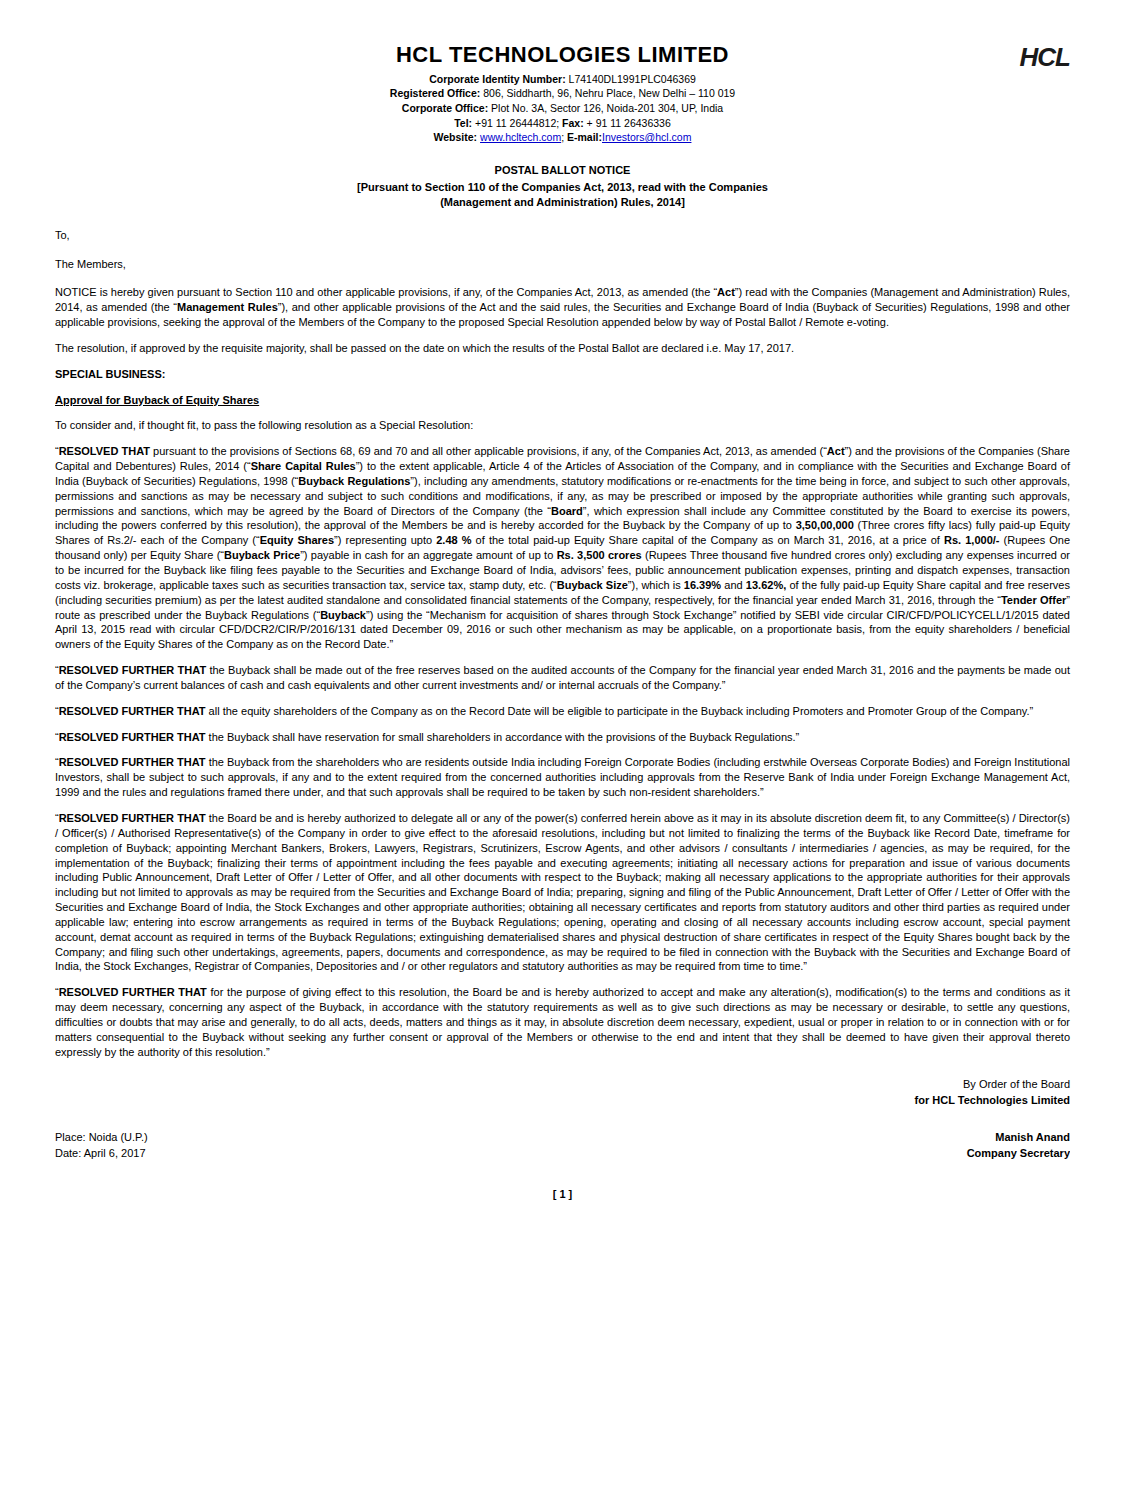HCL
HCL TECHNOLOGIES LIMITED
Corporate Identity Number: L74140DL1991PLC046369
Registered Office: 806, Siddharth, 96, Nehru Place, New Delhi – 110 019
Corporate Office: Plot No. 3A, Sector 126, Noida-201 304, UP, India
Tel: +91 11 26444812; Fax: + 91 11 26436336
Website: www.hcltech.com; E-mail: Investors@hcl.com
POSTAL BALLOT NOTICE
[Pursuant to Section 110 of the Companies Act, 2013, read with the Companies
(Management and Administration) Rules, 2014]
To,
The Members,
NOTICE is hereby given pursuant to Section 110 and other applicable provisions, if any, of the Companies Act, 2013, as amended (the “Act”) read with the Companies (Management and Administration) Rules, 2014, as amended (the “Management Rules”), and other applicable provisions of the Act and the said rules, the Securities and Exchange Board of India (Buyback of Securities) Regulations, 1998 and other applicable provisions, seeking the approval of the Members of the Company to the proposed Special Resolution appended below by way of Postal Ballot / Remote e-voting.
The resolution, if approved by the requisite majority, shall be passed on the date on which the results of the Postal Ballot are declared i.e. May 17, 2017.
SPECIAL BUSINESS:
Approval for Buyback of Equity Shares
To consider and, if thought fit, to pass the following resolution as a Special Resolution:
“RESOLVED THAT pursuant to the provisions of Sections 68, 69 and 70 and all other applicable provisions, if any, of the Companies Act, 2013, as amended (“Act”) and the provisions of the Companies (Share Capital and Debentures) Rules, 2014 (“Share Capital Rules”) to the extent applicable, Article 4 of the Articles of Association of the Company, and in compliance with the Securities and Exchange Board of India (Buyback of Securities) Regulations, 1998 (“Buyback Regulations”), including any amendments, statutory modifications or re-enactments for the time being in force, and subject to such other approvals, permissions and sanctions as may be necessary and subject to such conditions and modifications, if any, as may be prescribed or imposed by the appropriate authorities while granting such approvals, permissions and sanctions, which may be agreed by the Board of Directors of the Company (the “Board”, which expression shall include any Committee constituted by the Board to exercise its powers, including the powers conferred by this resolution), the approval of the Members be and is hereby accorded for the Buyback by the Company of up to 3,50,00,000 (Three crores fifty lacs) fully paid-up Equity Shares of Rs.2/- each of the Company (“Equity Shares”) representing upto 2.48 % of the total paid-up Equity Share capital of the Company as on March 31, 2016, at a price of Rs. 1,000/- (Rupees One thousand only) per Equity Share (“Buyback Price”) payable in cash for an aggregate amount of up to Rs. 3,500 crores (Rupees Three thousand five hundred crores only) excluding any expenses incurred or to be incurred for the Buyback like filing fees payable to the Securities and Exchange Board of India, advisors’ fees, public announcement publication expenses, printing and dispatch expenses, transaction costs viz. brokerage, applicable taxes such as securities transaction tax, service tax, stamp duty, etc. (“Buyback Size”), which is 16.39% and 13.62%, of the fully paid-up Equity Share capital and free reserves (including securities premium) as per the latest audited standalone and consolidated financial statements of the Company, respectively, for the financial year ended March 31, 2016, through the “Tender Offer” route as prescribed under the Buyback Regulations (“Buyback”) using the “Mechanism for acquisition of shares through Stock Exchange” notified by SEBI vide circular CIR/CFD/POLICYCELL/1/2015 dated April 13, 2015 read with circular CFD/DCR2/CIR/P/2016/131 dated December 09, 2016 or such other mechanism as may be applicable, on a proportionate basis, from the equity shareholders / beneficial owners of the Equity Shares of the Company as on the Record Date.”
“RESOLVED FURTHER THAT the Buyback shall be made out of the free reserves based on the audited accounts of the Company for the financial year ended March 31, 2016 and the payments be made out of the Company’s current balances of cash and cash equivalents and other current investments and/ or internal accruals of the Company.”
“RESOLVED FURTHER THAT all the equity shareholders of the Company as on the Record Date will be eligible to participate in the Buyback including Promoters and Promoter Group of the Company.”
“RESOLVED FURTHER THAT the Buyback shall have reservation for small shareholders in accordance with the provisions of the Buyback Regulations.”
“RESOLVED FURTHER THAT the Buyback from the shareholders who are residents outside India including Foreign Corporate Bodies (including erstwhile Overseas Corporate Bodies) and Foreign Institutional Investors, shall be subject to such approvals, if any and to the extent required from the concerned authorities including approvals from the Reserve Bank of India under Foreign Exchange Management Act, 1999 and the rules and regulations framed there under, and that such approvals shall be required to be taken by such non-resident shareholders.”
“RESOLVED FURTHER THAT the Board be and is hereby authorized to delegate all or any of the power(s) conferred herein above as it may in its absolute discretion deem fit, to any Committee(s) / Director(s) / Officer(s) / Authorised Representative(s) of the Company in order to give effect to the aforesaid resolutions, including but not limited to finalizing the terms of the Buyback like Record Date, timeframe for completion of Buyback; appointing Merchant Bankers, Brokers, Lawyers, Registrars, Scrutinizers, Escrow Agents, and other advisors / consultants / intermediaries / agencies, as may be required, for the implementation of the Buyback; finalizing their terms of appointment including the fees payable and executing agreements; initiating all necessary actions for preparation and issue of various documents including Public Announcement, Draft Letter of Offer / Letter of Offer, and all other documents with respect to the Buyback; making all necessary applications to the appropriate authorities for their approvals including but not limited to approvals as may be required from the Securities and Exchange Board of India; preparing, signing and filing of the Public Announcement, Draft Letter of Offer / Letter of Offer with the Securities and Exchange Board of India, the Stock Exchanges and other appropriate authorities; obtaining all necessary certificates and reports from statutory auditors and other third parties as required under applicable law; entering into escrow arrangements as required in terms of the Buyback Regulations; opening, operating and closing of all necessary accounts including escrow account, special payment account, demat account as required in terms of the Buyback Regulations; extinguishing dematerialised shares and physical destruction of share certificates in respect of the Equity Shares bought back by the Company; and filing such other undertakings, agreements, papers, documents and correspondence, as may be required to be filed in connection with the Buyback with the Securities and Exchange Board of India, the Stock Exchanges, Registrar of Companies, Depositories and / or other regulators and statutory authorities as may be required from time to time.”
“RESOLVED FURTHER THAT for the purpose of giving effect to this resolution, the Board be and is hereby authorized to accept and make any alteration(s), modification(s) to the terms and conditions as it may deem necessary, concerning any aspect of the Buyback, in accordance with the statutory requirements as well as to give such directions as may be necessary or desirable, to settle any questions, difficulties or doubts that may arise and generally, to do all acts, deeds, matters and things as it may, in absolute discretion deem necessary, expedient, usual or proper in relation to or in connection with or for matters consequential to the Buyback without seeking any further consent or approval of the Members or otherwise to the end and intent that they shall be deemed to have given their approval thereto expressly by the authority of this resolution.”
By Order of the Board
for HCL Technologies Limited
Place: Noida (U.P.)
Date: April 6, 2017
Manish Anand
Company Secretary
[ 1 ]